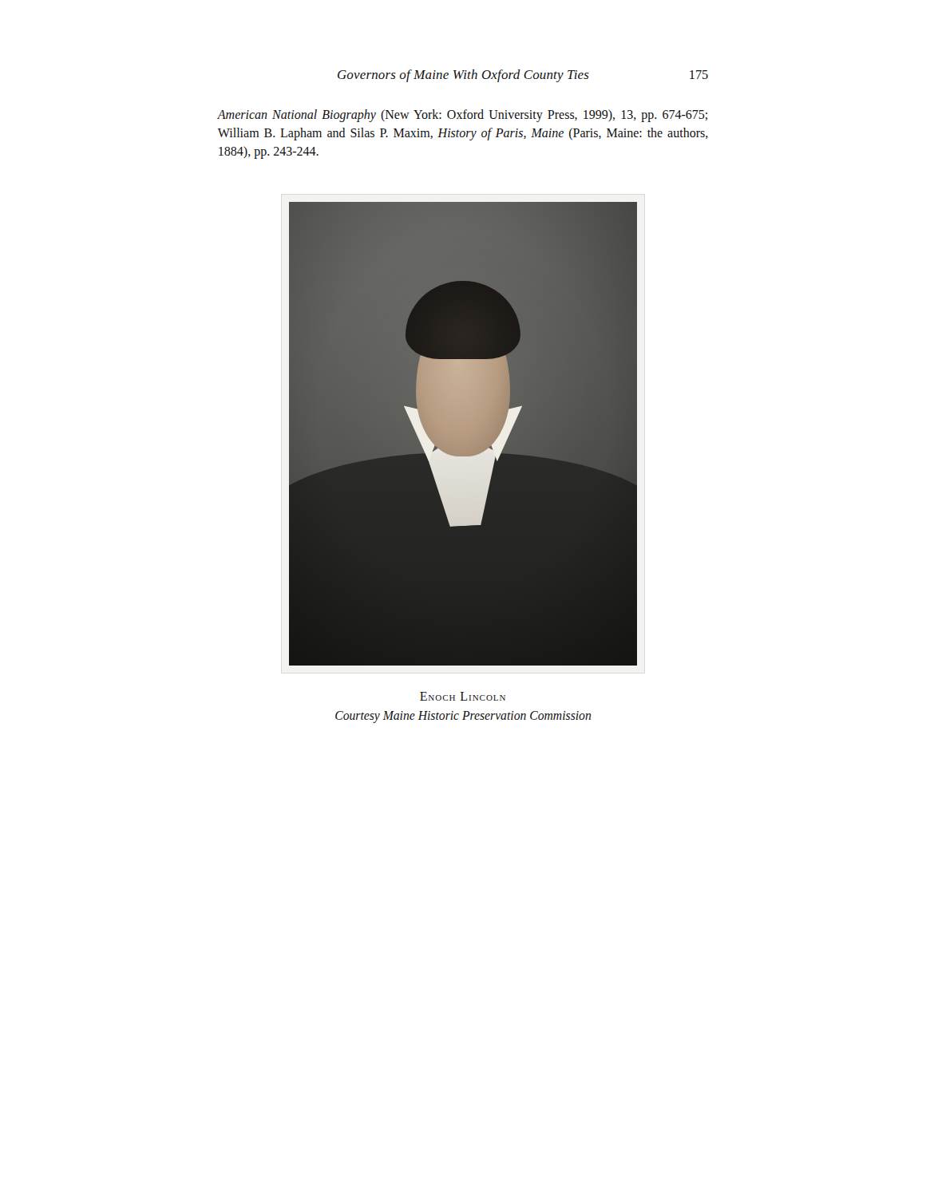Governors of Maine With Oxford County Ties 175
American National Biography (New York: Oxford University Press, 1999), 13, pp. 674-675; William B. Lapham and Silas P. Maxim, History of Paris, Maine (Paris, Maine: the authors, 1884), pp. 243-244.
Enoch Lincoln
Courtesy Maine Historic Preservation Commission